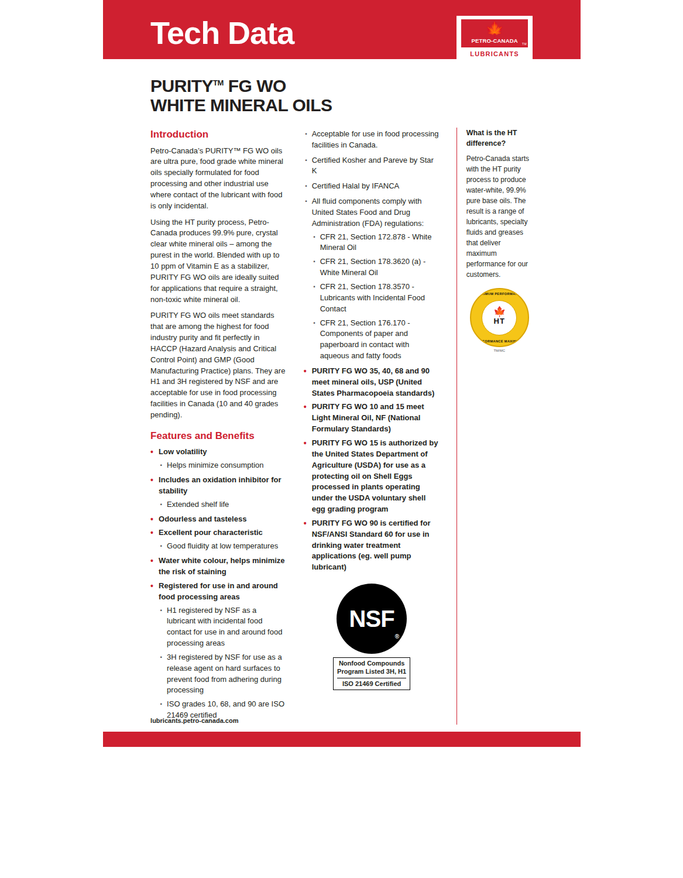Tech Data
🍁 PETRO‑CANADA TM
LUBRICANTS
PurityTM FG WO
White Mineral Oils
Introduction
Petro-Canada’s PURITY™ FG WO oils are ultra pure, food grade white mineral oils specially formulated for food processing and other industrial use where contact of the lubricant with food is only incidental.
Using the HT purity process, Petro-Canada produces 99.9% pure, crystal clear white mineral oils – among the purest in the world. Blended with up to 10 ppm of Vitamin E as a stabilizer, PURITY FG WO oils are ideally suited for applications that require a straight, non-toxic white mineral oil.
PURITY FG WO oils meet standards that are among the highest for food industry purity and fit perfectly in HACCP (Hazard Analysis and Critical Control Point) and GMP (Good Manufacturing Practice) plans. They are H1 and 3H registered by NSF and are acceptable for use in food processing facilities in Canada (10 and 40 grades pending).
Features and Benefits
Low volatility
Helps minimize consumption
Includes an oxidation inhibitor for stability
Extended shelf life
Odourless and tasteless
Excellent pour characteristic
Good fluidity at low temperatures
Water white colour, helps minimize the risk of staining
Registered for use in and around food processing areas
H1 registered by NSF as a lubricant with incidental food contact for use in and around food processing areas
3H registered by NSF for use as a release agent on hard surfaces to prevent food from adhering during processing
ISO grades 10, 68, and 90 are ISO 21469 certified
Acceptable for use in food processing facilities in Canada.
Certified Kosher and Pareve by Star K
Certified Halal by IFANCA
All fluid components comply with United States Food and Drug Administration (FDA) regulations:
CFR 21, Section 172.878 - White Mineral Oil
CFR 21, Section 178.3620 (a) - White Mineral Oil
CFR 21, Section 178.3570 - Lubricants with Incidental Food Contact
CFR 21, Section 176.170 - Components of paper and paperboard in contact with aqueous and fatty foods
PURITY FG WO 35, 40, 68 and 90 meet mineral oils, USP (United States Pharmacopoeia standards)
PURITY FG WO 10 and 15 meet Light Mineral Oil, NF (National Formulary Standards)
PURITY FG WO 15 is authorized by the United States Department of Agriculture (USDA) for use as a protecting oil on Shell Eggs processed in plants operating under the USDA voluntary shell egg grading program
PURITY FG WO 90 is certified for NSF/ANSI Standard 60 for use in drinking water treatment applications (eg. well pump lubricant)
NSF®
Nonfood Compounds
Program Listed 3H, H1
ISO 21469 Certified
What is the HT difference?
Petro-Canada starts with the HT purity process to produce water-white, 99.9% pure base oils. The result is a range of lubricants, specialty fluids and greases that deliver maximum performance for our customers.
MAXIMUM PERFORMANCE PERFORMANCE MAXIMALE
🍁 HT
TM/MC
lubricants.petro-canada.com